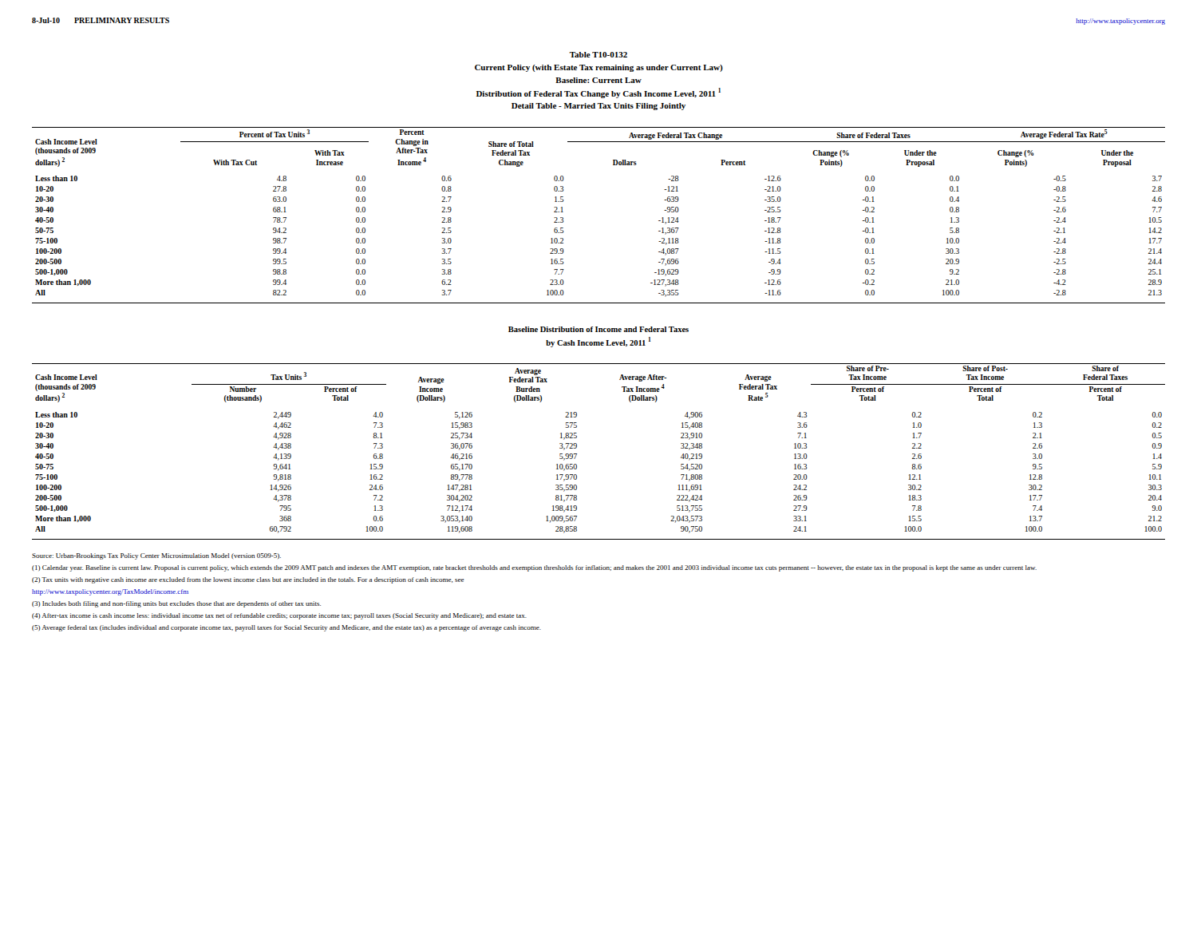8-Jul-10 PRELIMINARY RESULTS
http://www.taxpolicycenter.org
Table T10-0132 Current Policy (with Estate Tax remaining as under Current Law) Baseline: Current Law Distribution of Federal Tax Change by Cash Income Level, 2011 1 Detail Table - Married Tax Units Filing Jointly
| Cash Income Level (thousands of 2009 dollars) 2 | Percent of Tax Units 3 | Percent Change in After-Tax Income 4 | Share of Total Federal Tax Change | Average Federal Tax Change | Share of Federal Taxes | Average Federal Tax Rate 5 |
| --- | --- | --- | --- | --- | --- | --- |
| With Tax Cut | With Tax Increase | Dollars | Percent | Change (% Points) | Under the Proposal | Change (% Points) | Under the Proposal |
| Less than 10 | 4.8 | 0.0 | 0.6 | 0.0 | -28 | -12.6 | 0.0 | 0.0 | -0.5 | 3.7 |
| 10-20 | 27.8 | 0.0 | 0.8 | 0.3 | -121 | -21.0 | 0.0 | 0.1 | -0.8 | 2.8 |
| 20-30 | 63.0 | 0.0 | 2.7 | 1.5 | -639 | -35.0 | -0.1 | 0.4 | -2.5 | 4.6 |
| 30-40 | 68.1 | 0.0 | 2.9 | 2.1 | -950 | -25.5 | -0.2 | 0.8 | -2.6 | 7.7 |
| 40-50 | 78.7 | 0.0 | 2.8 | 2.3 | -1,124 | -18.7 | -0.1 | 1.3 | -2.4 | 10.5 |
| 50-75 | 94.2 | 0.0 | 2.5 | 6.5 | -1,367 | -12.8 | -0.1 | 5.8 | -2.1 | 14.2 |
| 75-100 | 98.7 | 0.0 | 3.0 | 10.2 | -2,118 | -11.8 | 0.0 | 10.0 | -2.4 | 17.7 |
| 100-200 | 99.4 | 0.0 | 3.7 | 29.9 | -4,087 | -11.5 | 0.1 | 30.3 | -2.8 | 21.4 |
| 200-500 | 99.5 | 0.0 | 3.5 | 16.5 | -7,696 | -9.4 | 0.5 | 20.9 | -2.5 | 24.4 |
| 500-1,000 | 98.8 | 0.0 | 3.8 | 7.7 | -19,629 | -9.9 | 0.2 | 9.2 | -2.8 | 25.1 |
| More than 1,000 | 99.4 | 0.0 | 6.2 | 23.0 | -127,348 | -12.6 | -0.2 | 21.0 | -4.2 | 28.9 |
| All | 82.2 | 0.0 | 3.7 | 100.0 | -3,355 | -11.6 | 0.0 | 100.0 | -2.8 | 21.3 |
Baseline Distribution of Income and Federal Taxes
by Cash Income Level, 2011 1
| Cash Income Level (thousands of 2009 dollars) 2 | Tax Units 3 | Average Income (Dollars) | Average Federal Tax Burden (Dollars) | Average After- Tax Income 4 (Dollars) | Average Federal Tax Rate 5 | Share of Pre- Tax Income | Share of Post- Tax Income | Share of Federal Taxes |
| --- | --- | --- | --- | --- | --- | --- | --- | --- |
| Number (thousands) | Percent of Total | Percent of Total | Percent of Total | Percent of Total |
| Less than 10 | 2,449 | 4.0 | 5,126 | 219 | 4,906 | 4.3 | 0.2 | 0.2 | 0.0 |
| 10-20 | 4,462 | 7.3 | 15,983 | 575 | 15,408 | 3.6 | 1.0 | 1.3 | 0.2 |
| 20-30 | 4,928 | 8.1 | 25,734 | 1,825 | 23,910 | 7.1 | 1.7 | 2.1 | 0.5 |
| 30-40 | 4,438 | 7.3 | 36,076 | 3,729 | 32,348 | 10.3 | 2.2 | 2.6 | 0.9 |
| 40-50 | 4,139 | 6.8 | 46,216 | 5,997 | 40,219 | 13.0 | 2.6 | 3.0 | 1.4 |
| 50-75 | 9,641 | 15.9 | 65,170 | 10,650 | 54,520 | 16.3 | 8.6 | 9.5 | 5.9 |
| 75-100 | 9,818 | 16.2 | 89,778 | 17,970 | 71,808 | 20.0 | 12.1 | 12.8 | 10.1 |
| 100-200 | 14,926 | 24.6 | 147,281 | 35,590 | 111,691 | 24.2 | 30.2 | 30.2 | 30.3 |
| 200-500 | 4,378 | 7.2 | 304,202 | 81,778 | 222,424 | 26.9 | 18.3 | 17.7 | 20.4 |
| 500-1,000 | 795 | 1.3 | 712,174 | 198,419 | 513,755 | 27.9 | 7.8 | 7.4 | 9.0 |
| More than 1,000 | 368 | 0.6 | 3,053,140 | 1,009,567 | 2,043,573 | 33.1 | 15.5 | 13.7 | 21.2 |
| All | 60,792 | 100.0 | 119,608 | 28,858 | 90,750 | 24.1 | 100.0 | 100.0 | 100.0 |
Source: Urban-Brookings Tax Policy Center Microsimulation Model (version 0509-5).
(1) Calendar year. Baseline is current law. Proposal is current policy, which extends the 2009 AMT patch and indexes the AMT exemption, rate bracket thresholds and exemption thresholds for inflation; and makes the 2001 and 2003 individual income tax cuts permanent -- however, the estate tax in the proposal is kept the same as under current law.
(2) Tax units with negative cash income are excluded from the lowest income class but are included in the totals. For a description of cash income, see
http://www.taxpolicycenter.org/TaxModel/income.cfm
(3) Includes both filing and non-filing units but excludes those that are dependents of other tax units.
(4) After-tax income is cash income less: individual income tax net of refundable credits; corporate income tax; payroll taxes (Social Security and Medicare); and estate tax.
(5) Average federal tax (includes individual and corporate income tax, payroll taxes for Social Security and Medicare, and the estate tax) as a percentage of average cash income.